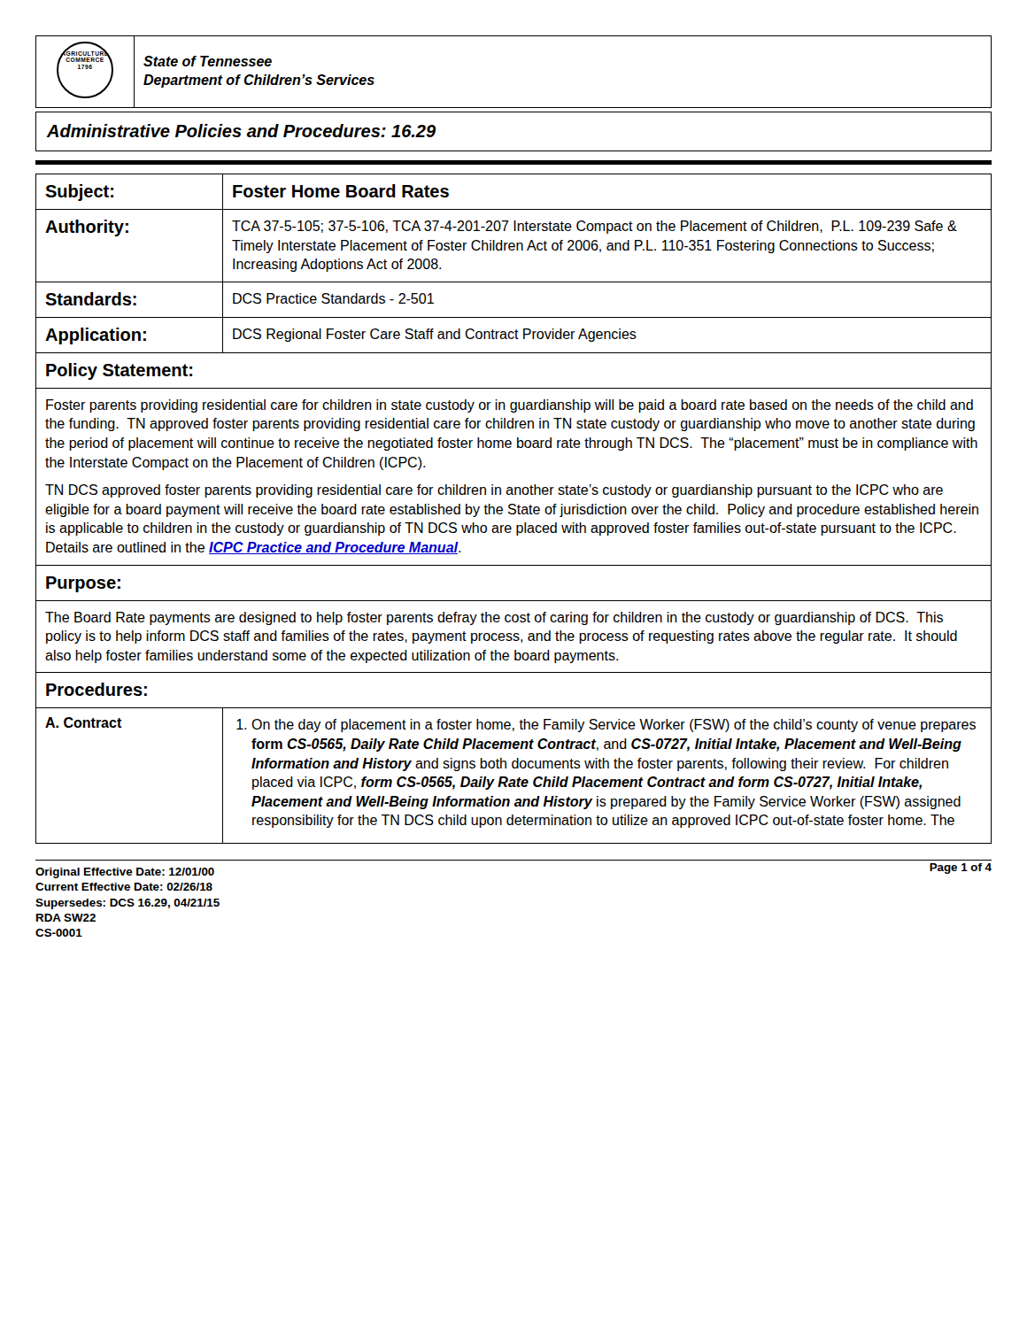| AGRICULTURE COMMERCE 1796 | State of Tennessee Department of Children’s Services |
Administrative Policies and Procedures: 16.29
| Subject: | Foster Home Board Rates |
| Authority: | TCA 37-5-105; 37-5-106, TCA 37-4-201-207 Interstate Compact on the Placement of Children, P.L. 109-239 Safe & Timely Interstate Placement of Foster Children Act of 2006, and P.L. 110-351 Fostering Connections to Success; Increasing Adoptions Act of 2008. |
| Standards: | DCS Practice Standards - 2-501 |
| Application: | DCS Regional Foster Care Staff and Contract Provider Agencies |
| Policy Statement: |
| Foster parents providing residential care for children in state custody or in guardianship will be paid a board rate based on the needs of the child and the funding. TN approved foster parents providing residential care for children in TN state custody or guardianship who move to another state during the period of placement will continue to receive the negotiated foster home board rate through TN DCS. The “placement” must be in compliance with the Interstate Compact on the Placement of Children (ICPC). TN DCS approved foster parents providing residential care for children in another state’s custody or guardianship pursuant to the ICPC who are eligible for a board payment will receive the board rate established by the State of jurisdiction over the child. Policy and procedure established herein is applicable to children in the custody or guardianship of TN DCS who are placed with approved foster families out-of-state pursuant to the ICPC. Details are outlined in the ICPC Practice and Procedure Manual . |
| Purpose: |
| The Board Rate payments are designed to help foster parents defray the cost of caring for children in the custody or guardianship of DCS. This policy is to help inform DCS staff and families of the rates, payment process, and the process of requesting rates above the regular rate. It should also help foster families understand some of the expected utilization of the board payments. |
| Procedures: |
| A. Contract | On the day of placement in a foster home, the Family Service Worker (FSW) of the child’s county of venue prepares form CS-0565, Daily Rate Child Placement Contract , and CS-0727, Initial Intake, Placement and Well-Being Information and History and signs both documents with the foster parents, following their review. For children placed via ICPC, form CS-0565, Daily Rate Child Placement Contract and form CS-0727, Initial Intake, Placement and Well-Being Information and History is prepared by the Family Service Worker (FSW) assigned responsibility for the TN DCS child upon determination to utilize an approved ICPC out-of-state foster home. The |
Page 1 of 4 Original Effective Date: 12/01/00
Current Effective Date: 02/26/18
Supersedes: DCS 16.29, 04/21/15
RDA SW22
CS-0001